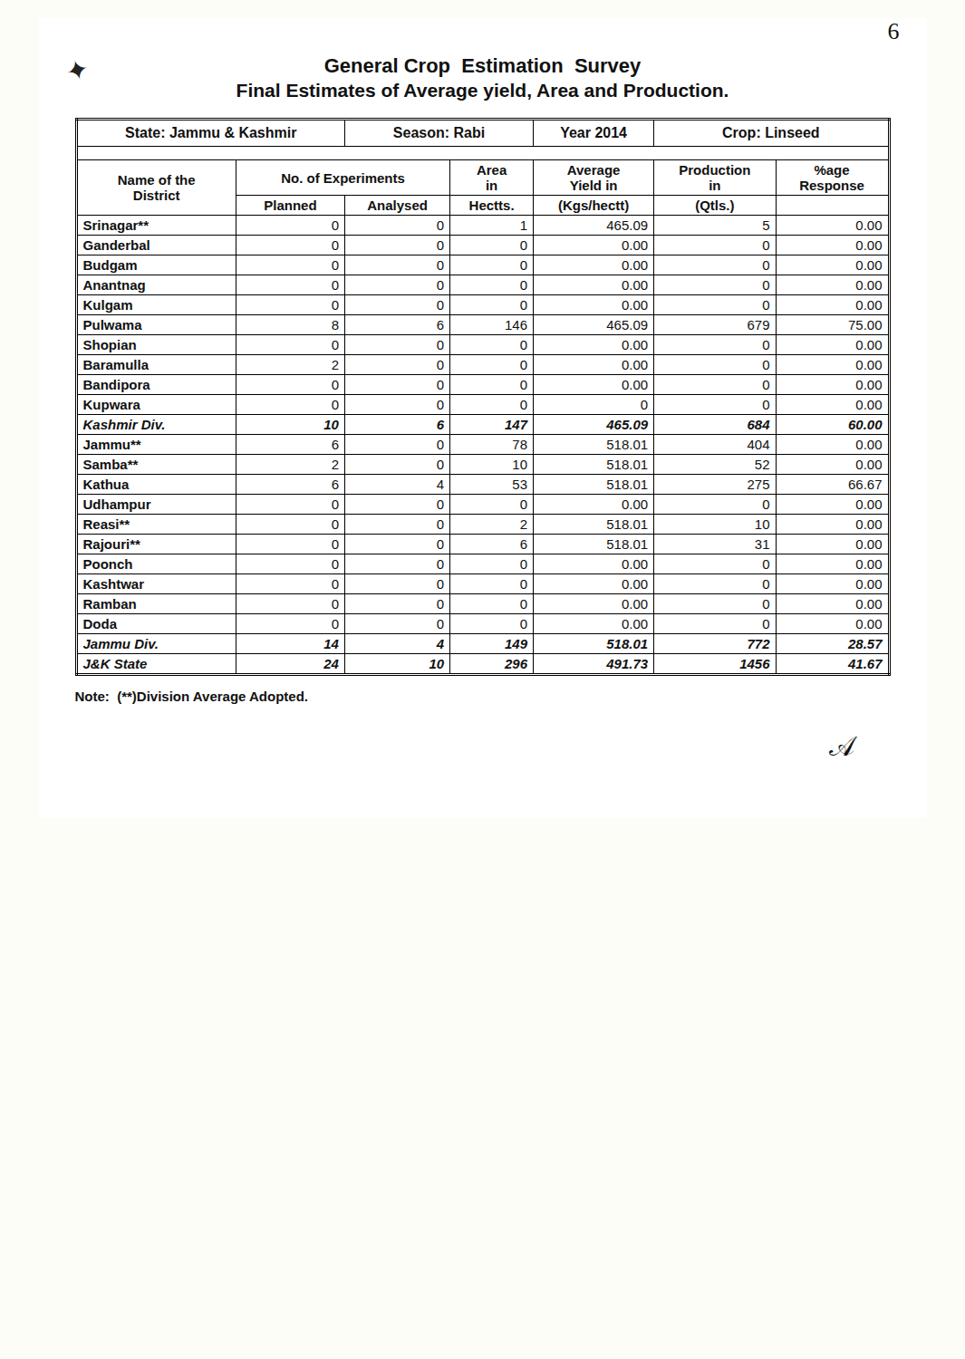6
✦
General Crop Estimation Survey
Final Estimates of Average yield, Area and Production.
| State: Jammu & Kashmir | Season: Rabi | Year 2014 | Crop: Linseed |
| Name of the District | No. of Experiments | Area in | Average Yield in | Production in | %age Response |
| Planned | Analysed | Hectts. | (Kgs/hectt) | (Qtls.) | |
| Srinagar** | 0 | 0 | 1 | 465.09 | 5 | 0.00 |
| Ganderbal | 0 | 0 | 0 | 0.00 | 0 | 0.00 |
| Budgam | 0 | 0 | 0 | 0.00 | 0 | 0.00 |
| Anantnag | 0 | 0 | 0 | 0.00 | 0 | 0.00 |
| Kulgam | 0 | 0 | 0 | 0.00 | 0 | 0.00 |
| Pulwama | 8 | 6 | 146 | 465.09 | 679 | 75.00 |
| Shopian | 0 | 0 | 0 | 0.00 | 0 | 0.00 |
| Baramulla | 2 | 0 | 0 | 0.00 | 0 | 0.00 |
| Bandipora | 0 | 0 | 0 | 0.00 | 0 | 0.00 |
| Kupwara | 0 | 0 | 0 | 0 | 0 | 0.00 |
| Kashmir Div. | 10 | 6 | 147 | 465.09 | 684 | 60.00 |
| Jammu** | 6 | 0 | 78 | 518.01 | 404 | 0.00 |
| Samba** | 2 | 0 | 10 | 518.01 | 52 | 0.00 |
| Kathua | 6 | 4 | 53 | 518.01 | 275 | 66.67 |
| Udhampur | 0 | 0 | 0 | 0.00 | 0 | 0.00 |
| Reasi** | 0 | 0 | 2 | 518.01 | 10 | 0.00 |
| Rajouri** | 0 | 0 | 6 | 518.01 | 31 | 0.00 |
| Poonch | 0 | 0 | 0 | 0.00 | 0 | 0.00 |
| Kashtwar | 0 | 0 | 0 | 0.00 | 0 | 0.00 |
| Ramban | 0 | 0 | 0 | 0.00 | 0 | 0.00 |
| Doda | 0 | 0 | 0 | 0.00 | 0 | 0.00 |
| Jammu Div. | 14 | 4 | 149 | 518.01 | 772 | 28.57 |
| J&K State | 24 | 10 | 296 | 491.73 | 1456 | 41.67 |
Note: (**)Division Average Adopted.
𝒜